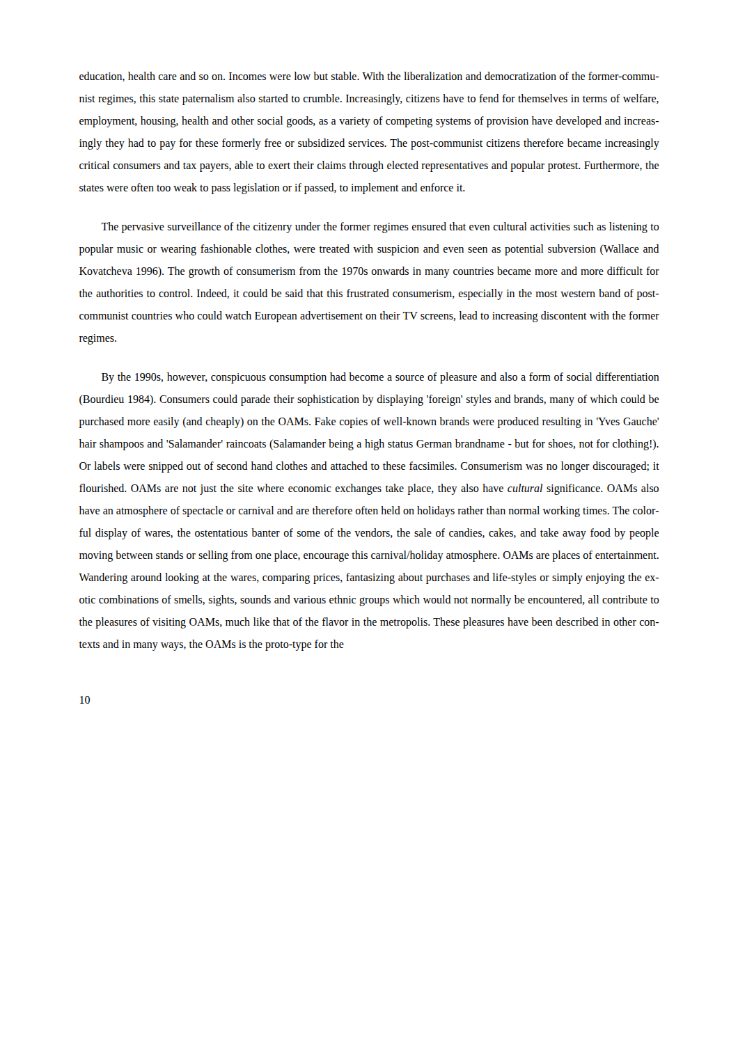education, health care and so on. Incomes were low but stable. With the liberalization and democratization of the former-communist regimes, this state paternalism also started to crumble. Increasingly, citizens have to fend for themselves in terms of welfare, employment, housing, health and other social goods, as a variety of competing systems of provision have developed and increasingly they had to pay for these formerly free or subsidized services. The post-communist citizens therefore became increasingly critical consumers and tax payers, able to exert their claims through elected representatives and popular protest. Furthermore, the states were often too weak to pass legislation or if passed, to implement and enforce it.
The pervasive surveillance of the citizenry under the former regimes ensured that even cultural activities such as listening to popular music or wearing fashionable clothes, were treated with suspicion and even seen as potential subversion (Wallace and Kovatcheva 1996). The growth of consumerism from the 1970s onwards in many countries became more and more difficult for the authorities to control. Indeed, it could be said that this frustrated consumerism, especially in the most western band of post-communist countries who could watch European advertisement on their TV screens, lead to increasing discontent with the former regimes.
By the 1990s, however, conspicuous consumption had become a source of pleasure and also a form of social differentiation (Bourdieu 1984). Consumers could parade their sophistication by displaying 'foreign' styles and brands, many of which could be purchased more easily (and cheaply) on the OAMs. Fake copies of well-known brands were produced resulting in 'Yves Gauche' hair shampoos and 'Salamander' raincoats (Salamander being a high status German brandname - but for shoes, not for clothing!). Or labels were snipped out of second hand clothes and attached to these facsimiles. Consumerism was no longer discouraged; it flourished. OAMs are not just the site where economic exchanges take place, they also have cultural significance. OAMs also have an atmosphere of spectacle or carnival and are therefore often held on holidays rather than normal working times. The colorful display of wares, the ostentatious banter of some of the vendors, the sale of candies, cakes, and take away food by people moving between stands or selling from one place, encourage this carnival/holiday atmosphere. OAMs are places of entertainment. Wandering around looking at the wares, comparing prices, fantasizing about purchases and life-styles or simply enjoying the exotic combinations of smells, sights, sounds and various ethnic groups which would not normally be encountered, all contribute to the pleasures of visiting OAMs, much like that of the flavor in the metropolis. These pleasures have been described in other contexts and in many ways, the OAMs is the proto-type for the
10